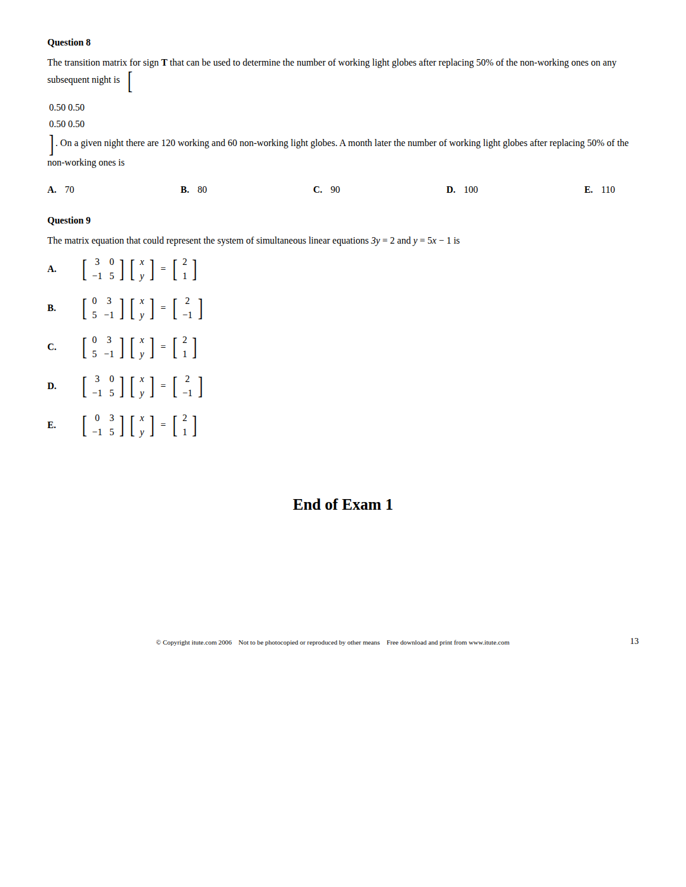Question 8
The transition matrix for sign T that can be used to determine the number of working light globes after replacing 50% of the non-working ones on any subsequent night is [
| 0.50 | 0.50 |
| 0.50 | 0.50 |
]. On a given night there are 120 working and 60 non-working light globes. A month later the number of working light globes after replacing 50% of the non-working ones is
A. 70 B. 80 C. 90 D. 100 E. 110
Question 9
The matrix equation that could represent the system of simultaneous linear equations 3y = 2 and y = 5x − 1 is
A. [
| 3 | 0 |
| −1 | 5 |
] [
| x |
| y |
] = [
| 2 |
| 1 |
]
B. [
| 0 | 3 |
| 5 | −1 |
] [
| x |
| y |
] = [
| 2 |
| −1 |
]
C. [
| 0 | 3 |
| 5 | −1 |
] [
| x |
| y |
] = [
| 2 |
| 1 |
]
D. [
| 3 | 0 |
| −1 | 5 |
] [
| x |
| y |
] = [
| 2 |
| −1 |
]
E. [
| 0 | 3 |
| −1 | 5 |
] [
| x |
| y |
] = [
| 2 |
| 1 |
]
End of Exam 1
© Copyright itute.com 2006 Not to be photocopied or reproduced by other means Free download and print from www.itute.com
13